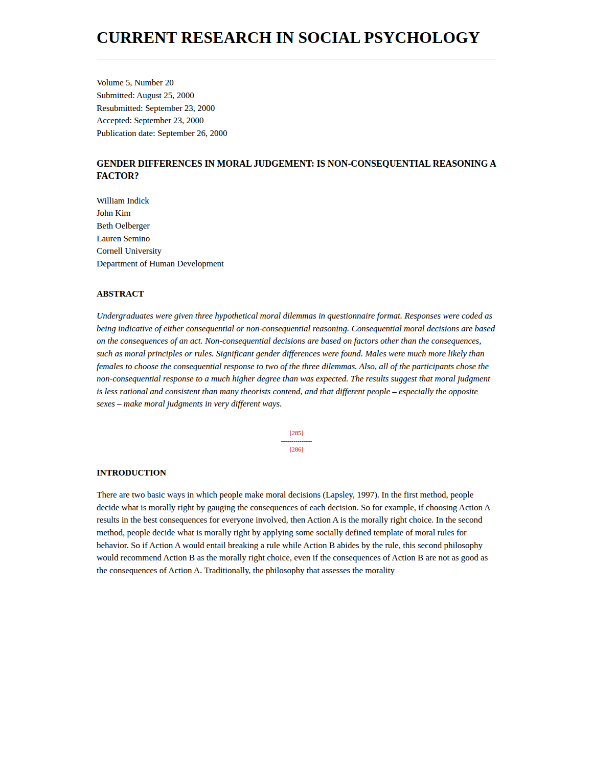CURRENT RESEARCH IN SOCIAL PSYCHOLOGY
Volume 5, Number 20
Submitted: August 25, 2000
Resubmitted: September 23, 2000
Accepted: September 23, 2000
Publication date: September 26, 2000
Gender Differences in Moral Judgement: Is Non-Consequential Reasoning a Factor?
William Indick
John Kim
Beth Oelberger
Lauren Semino
Cornell University
Department of Human Development
Abstract
Undergraduates were given three hypothetical moral dilemmas in questionnaire format. Responses were coded as being indicative of either consequential or non-consequential reasoning. Consequential moral decisions are based on the consequences of an act. Non-consequential decisions are based on factors other than the consequences, such as moral principles or rules. Significant gender differences were found. Males were much more likely than females to choose the consequential response to two of the three dilemmas. Also, all of the participants chose the non-consequential response to a much higher degree than was expected. The results suggest that moral judgment is less rational and consistent than many theorists contend, and that different people – especially the opposite sexes – make moral judgments in very different ways.
[285] --------------- [286]
Introduction
There are two basic ways in which people make moral decisions (Lapsley, 1997). In the first method, people decide what is morally right by gauging the consequences of each decision. So for example, if choosing Action A results in the best consequences for everyone involved, then Action A is the morally right choice. In the second method, people decide what is morally right by applying some socially defined template of moral rules for behavior. So if Action A would entail breaking a rule while Action B abides by the rule, this second philosophy would recommend Action B as the morally right choice, even if the consequences of Action B are not as good as the consequences of Action A. Traditionally, the philosophy that assesses the morality